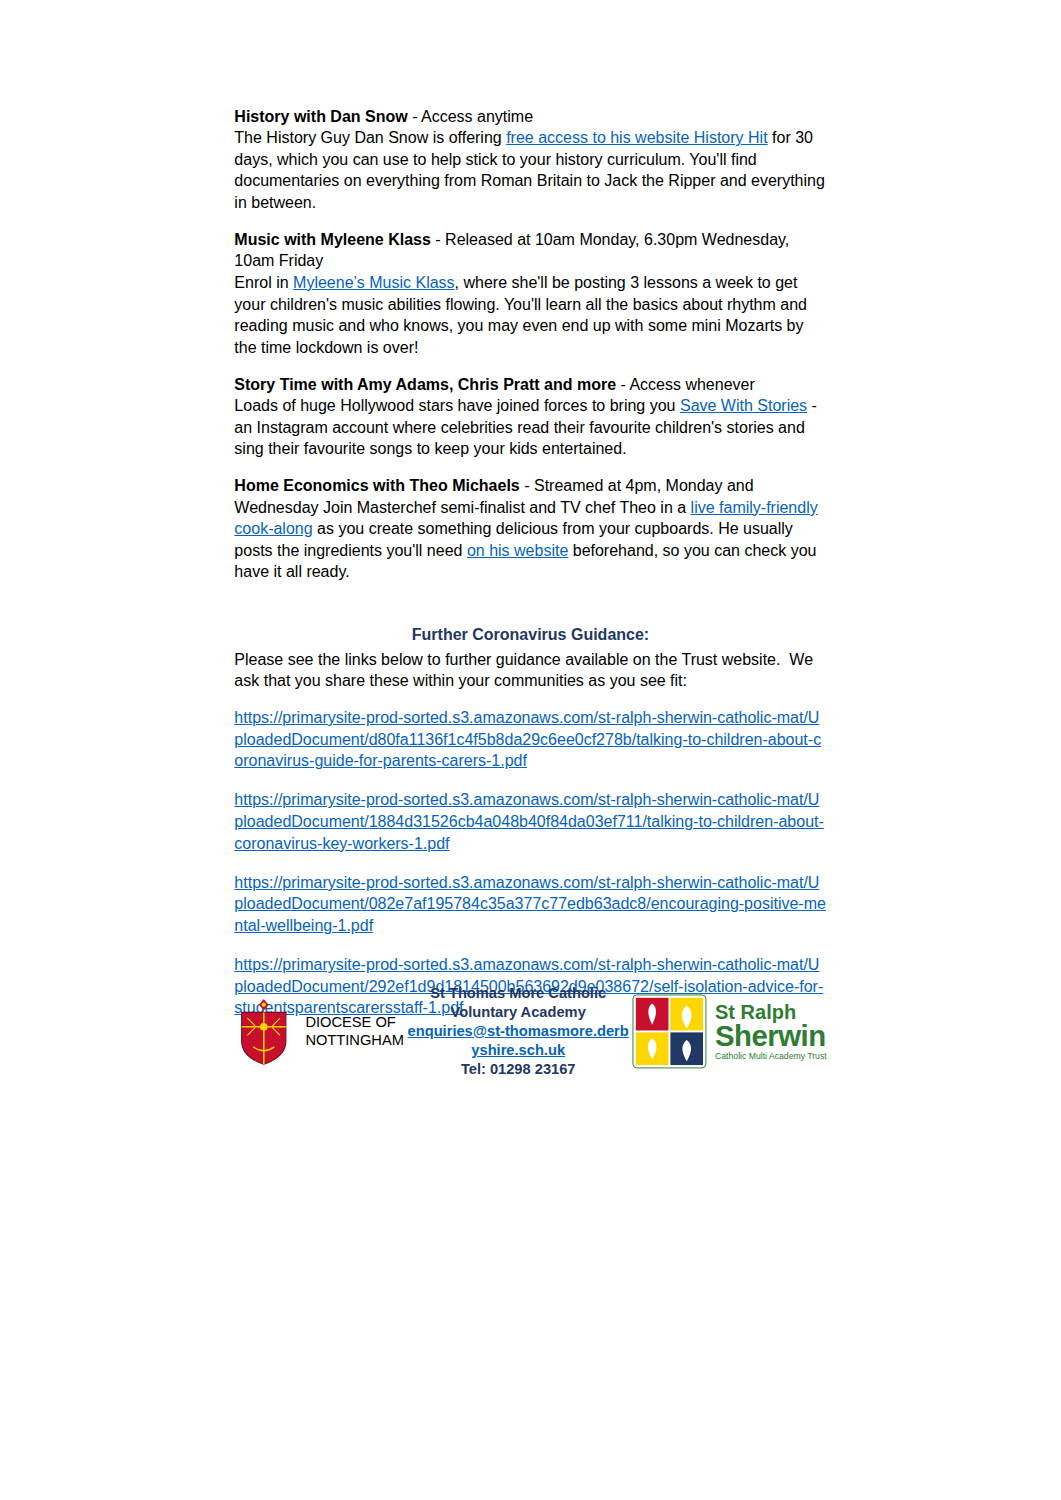History with Dan Snow - Access anytime
The History Guy Dan Snow is offering free access to his website History Hit for 30 days, which you can use to help stick to your history curriculum. You'll find documentaries on everything from Roman Britain to Jack the Ripper and everything in between.
Music with Myleene Klass - Released at 10am Monday, 6.30pm Wednesday, 10am Friday
Enrol in Myleene’s Music Klass, where she'll be posting 3 lessons a week to get your children's music abilities flowing. You'll learn all the basics about rhythm and reading music and who knows, you may even end up with some mini Mozarts by the time lockdown is over!
Story Time with Amy Adams, Chris Pratt and more - Access whenever
Loads of huge Hollywood stars have joined forces to bring you Save With Stories - an Instagram account where celebrities read their favourite children's stories and sing their favourite songs to keep your kids entertained.
Home Economics with Theo Michaels - Streamed at 4pm, Monday and Wednesday Join Masterchef semi-finalist and TV chef Theo in a live family-friendly cook-along as you create something delicious from your cupboards. He usually posts the ingredients you'll need on his website beforehand, so you can check you have it all ready.
Further Coronavirus Guidance:
Please see the links below to further guidance available on the Trust website. We ask that you share these within your communities as you see fit:
https://primarysite-prod-sorted.s3.amazonaws.com/st-ralph-sherwin-catholic-mat/UploadedDocument/d80fa1136f1c4f5b8da29c6ee0cf278b/talking-to-children-about-coronavirus-guide-for-parents-carers-1.pdf
https://primarysite-prod-sorted.s3.amazonaws.com/st-ralph-sherwin-catholic-mat/UploadedDocument/1884d31526cb4a048b40f84da03ef711/talking-to-children-about-coronavirus-key-workers-1.pdf
https://primarysite-prod-sorted.s3.amazonaws.com/st-ralph-sherwin-catholic-mat/UploadedDocument/082e7af195784c35a377c77edb63adc8/encouraging-positive-mental-wellbeing-1.pdf
https://primarysite-prod-sorted.s3.amazonaws.com/st-ralph-sherwin-catholic-mat/UploadedDocument/292ef1d9d1814500b563692d9e038672/self-isolation-advice-for-studentsparentscarersstaff-1.pdf
DIOCESE OF
NOTTINGHAM
St Thomas More Catholic Voluntary Academy
enquiries@st-thomasmore.derbyshire.sch.uk
Tel: 01298 23167
St Ralph Sherwin Catholic Multi Academy Trust